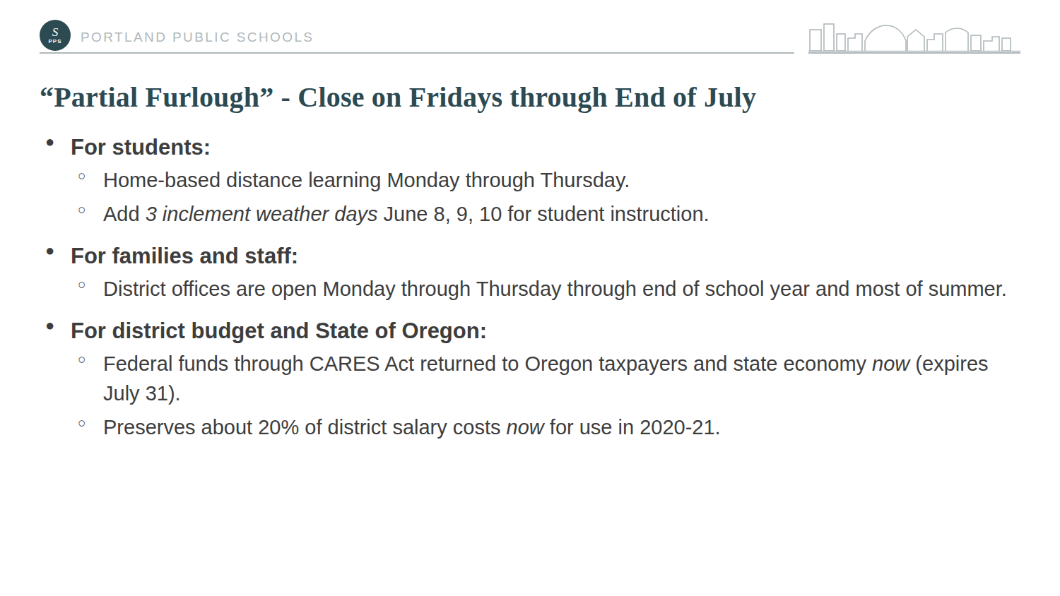S PPS
Portland Public Schools
“Partial Furlough” - Close on Fridays through End of July
For students:
Home-based distance learning Monday through Thursday.
Add 3 inclement weather days June 8, 9, 10 for student instruction.
For families and staff:
District offices are open Monday through Thursday through end of school year and most of summer.
For district budget and State of Oregon:
Federal funds through CARES Act returned to Oregon taxpayers and state economy now (expires July 31).
Preserves about 20% of district salary costs now for use in 2020-21.